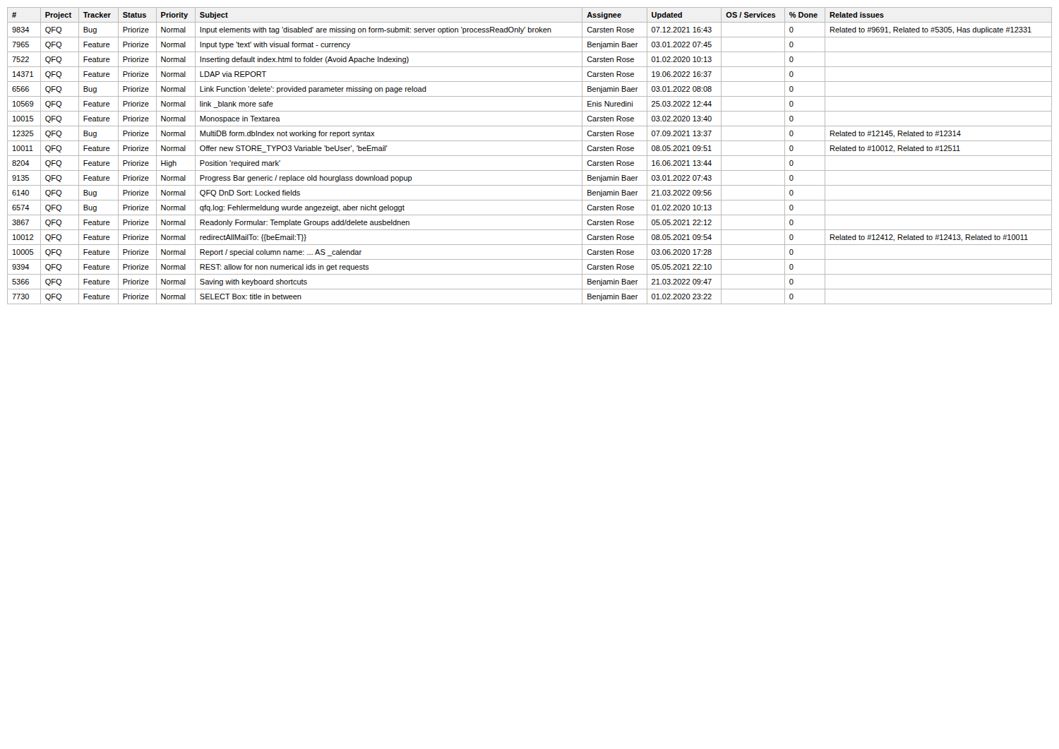| # | Project | Tracker | Status | Priority | Subject | Assignee | Updated | OS / Services | % Done | Related issues |
| --- | --- | --- | --- | --- | --- | --- | --- | --- | --- | --- |
| 9834 | QFQ | Bug | Priorize | Normal | Input elements with tag 'disabled' are missing on form-submit: server option 'processReadOnly' broken | Carsten Rose | 07.12.2021 16:43 | | 0 | Related to #9691, Related to #5305, Has duplicate #12331 |
| 7965 | QFQ | Feature | Priorize | Normal | Input type 'text' with visual format - currency | Benjamin Baer | 03.01.2022 07:45 | | 0 | |
| 7522 | QFQ | Feature | Priorize | Normal | Inserting default index.html to folder (Avoid Apache Indexing) | Carsten Rose | 01.02.2020 10:13 | | 0 | |
| 14371 | QFQ | Feature | Priorize | Normal | LDAP via REPORT | Carsten Rose | 19.06.2022 16:37 | | 0 | |
| 6566 | QFQ | Bug | Priorize | Normal | Link Function 'delete': provided parameter missing on page reload | Benjamin Baer | 03.01.2022 08:08 | | 0 | |
| 10569 | QFQ | Feature | Priorize | Normal | link _blank more safe | Enis Nuredini | 25.03.2022 12:44 | | 0 | |
| 10015 | QFQ | Feature | Priorize | Normal | Monospace in Textarea | Carsten Rose | 03.02.2020 13:40 | | 0 | |
| 12325 | QFQ | Bug | Priorize | Normal | MultiDB form.dbIndex not working for report syntax | Carsten Rose | 07.09.2021 13:37 | | 0 | Related to #12145, Related to #12314 |
| 10011 | QFQ | Feature | Priorize | Normal | Offer new STORE_TYPO3 Variable 'beUser', 'beEmail' | Carsten Rose | 08.05.2021 09:51 | | 0 | Related to #10012, Related to #12511 |
| 8204 | QFQ | Feature | Priorize | High | Position 'required mark' | Carsten Rose | 16.06.2021 13:44 | | 0 | |
| 9135 | QFQ | Feature | Priorize | Normal | Progress Bar generic / replace old hourglass download popup | Benjamin Baer | 03.01.2022 07:43 | | 0 | |
| 6140 | QFQ | Bug | Priorize | Normal | QFQ DnD Sort: Locked fields | Benjamin Baer | 21.03.2022 09:56 | | 0 | |
| 6574 | QFQ | Bug | Priorize | Normal | qfq.log: Fehlermeldung wurde angezeigt, aber nicht geloggt | Carsten Rose | 01.02.2020 10:13 | | 0 | |
| 3867 | QFQ | Feature | Priorize | Normal | Readonly Formular: Template Groups add/delete ausbeldnen | Carsten Rose | 05.05.2021 22:12 | | 0 | |
| 10012 | QFQ | Feature | Priorize | Normal | redirectAllMailTo: {{beEmail:T}} | Carsten Rose | 08.05.2021 09:54 | | 0 | Related to #12412, Related to #12413, Related to #10011 |
| 10005 | QFQ | Feature | Priorize | Normal | Report / special column name: ... AS _calendar | Carsten Rose | 03.06.2020 17:28 | | 0 | |
| 9394 | QFQ | Feature | Priorize | Normal | REST: allow for non numerical ids in get requests | Carsten Rose | 05.05.2021 22:10 | | 0 | |
| 5366 | QFQ | Feature | Priorize | Normal | Saving with keyboard shortcuts | Benjamin Baer | 21.03.2022 09:47 | | 0 | |
| 7730 | QFQ | Feature | Priorize | Normal | SELECT Box: title in between | Benjamin Baer | 01.02.2020 23:22 | | 0 | |